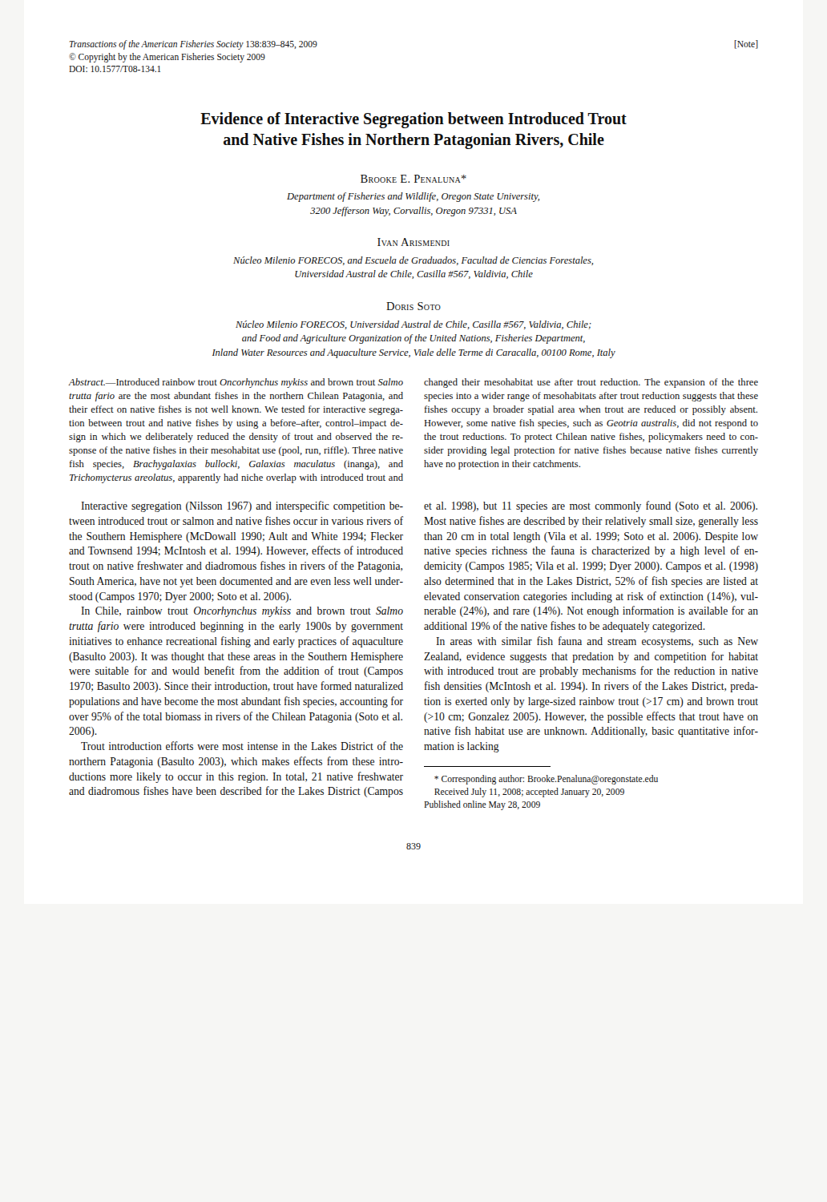Transactions of the American Fisheries Society 138:839–845, 2009
© Copyright by the American Fisheries Society 2009
DOI: 10.1577/T08-134.1
[Note]
Evidence of Interactive Segregation between Introduced Trout
and Native Fishes in Northern Patagonian Rivers, Chile
Brooke E. Penaluna*
Department of Fisheries and Wildlife, Oregon State University,
3200 Jefferson Way, Corvallis, Oregon 97331, USA
Ivan Arismendi
Núcleo Milenio FORECOS, and Escuela de Graduados, Facultad de Ciencias Forestales,
Universidad Austral de Chile, Casilla #567, Valdivia, Chile
Doris Soto
Núcleo Milenio FORECOS, Universidad Austral de Chile, Casilla #567, Valdivia, Chile;
and Food and Agriculture Organization of the United Nations, Fisheries Department,
Inland Water Resources and Aquaculture Service, Viale delle Terme di Caracalla, 00100 Rome, Italy
Abstract.—Introduced rainbow trout Oncorhynchus mykiss and brown trout Salmo trutta fario are the most abundant fishes in the northern Chilean Patagonia, and their effect on native fishes is not well known. We tested for interactive segregation between trout and native fishes by using a before–after, control–impact design in which we deliberately reduced the density of trout and observed the response of the native fishes in their mesohabitat use (pool, run, riffle). Three native fish species, Brachygalaxias bullocki, Galaxias maculatus (inanga), and Trichomycterus areolatus, apparently had niche overlap with introduced trout and changed their mesohabitat use after trout reduction. The expansion of the three species into a wider range of mesohabitats after trout reduction suggests that these fishes occupy a broader spatial area when trout are reduced or possibly absent. However, some native fish species, such as Geotria australis, did not respond to the trout reductions. To protect Chilean native fishes, policymakers need to consider providing legal protection for native fishes because native fishes currently have no protection in their catchments.
Interactive segregation (Nilsson 1967) and interspecific competition between introduced trout or salmon and native fishes occur in various rivers of the Southern Hemisphere (McDowall 1990; Ault and White 1994; Flecker and Townsend 1994; McIntosh et al. 1994). However, effects of introduced trout on native freshwater and diadromous fishes in rivers of the Patagonia, South America, have not yet been documented and are even less well understood (Campos 1970; Dyer 2000; Soto et al. 2006).
In Chile, rainbow trout Oncorhynchus mykiss and brown trout Salmo trutta fario were introduced beginning in the early 1900s by government initiatives to enhance recreational fishing and early practices of aquaculture (Basulto 2003). It was thought that these areas in the Southern Hemisphere were suitable for and would benefit from the addition of trout (Campos 1970; Basulto 2003). Since their introduction, trout have formed naturalized populations and have become the most abundant fish species, accounting for over 95% of the total biomass in rivers of the Chilean Patagonia (Soto et al. 2006).
Trout introduction efforts were most intense in the Lakes District of the northern Patagonia (Basulto 2003), which makes effects from these introductions more likely to occur in this region. In total, 21 native freshwater and diadromous fishes have been described for the Lakes District (Campos et al. 1998), but 11 species are most commonly found (Soto et al. 2006). Most native fishes are described by their relatively small size, generally less than 20 cm in total length (Vila et al. 1999; Soto et al. 2006). Despite low native species richness the fauna is characterized by a high level of endemicity (Campos 1985; Vila et al. 1999; Dyer 2000). Campos et al. (1998) also determined that in the Lakes District, 52% of fish species are listed at elevated conservation categories including at risk of extinction (14%), vulnerable (24%), and rare (14%). Not enough information is available for an additional 19% of the native fishes to be adequately categorized.
In areas with similar fish fauna and stream ecosystems, such as New Zealand, evidence suggests that predation by and competition for habitat with introduced trout are probably mechanisms for the reduction in native fish densities (McIntosh et al. 1994). In rivers of the Lakes District, predation is exerted only by large-sized rainbow trout (>17 cm) and brown trout (>10 cm; Gonzalez 2005). However, the possible effects that trout have on native fish habitat use are unknown. Additionally, basic quantitative information is lacking
* Corresponding author: Brooke.Penaluna@oregonstate.edu
Received July 11, 2008; accepted January 20, 2009
Published online May 28, 2009
839